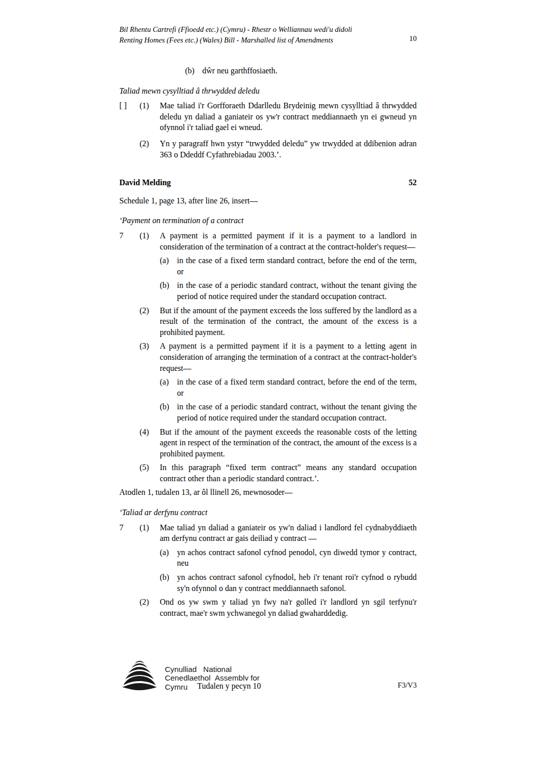Bil Rhentu Cartrefi (Ffioedd etc.) (Cymru) - Rhestr o Welliannau wedi'u didoli Renting Homes (Fees etc.) (Wales) Bill - Marshalled list of Amendments 10
(b) dŵr neu garthffosiaeth.
Taliad mewn cysylltiad â thrwydded deledu
[ ] (1) Mae taliad i'r Gorfforaeth Ddarlledu Brydeinig mewn cysylltiad â thrwydded deledu yn daliad a ganiateir os yw'r contract meddiannaeth yn ei gwneud yn ofynnol i'r taliad gael ei wneud.
(2) Yn y paragraff hwn ystyr “trwydded deledu” yw trwydded at ddibenion adran 363 o Ddeddf Cyfathrebiadau 2003.’.
David Melding52
Schedule 1, page 13, after line 26, insert—
‘Payment on termination of a contract
7 (1) A payment is a permitted payment if it is a payment to a landlord in consideration of the termination of a contract at the contract-holder's request—
(a) in the case of a fixed term standard contract, before the end of the term, or
(b) in the case of a periodic standard contract, without the tenant giving the period of notice required under the standard occupation contract.
(2) But if the amount of the payment exceeds the loss suffered by the landlord as a result of the termination of the contract, the amount of the excess is a prohibited payment.
(3) A payment is a permitted payment if it is a payment to a letting agent in consideration of arranging the termination of a contract at the contract-holder's request—
(a) in the case of a fixed term standard contract, before the end of the term, or
(b) in the case of a periodic standard contract, without the tenant giving the period of notice required under the standard occupation contract.
(4) But if the amount of the payment exceeds the reasonable costs of the letting agent in respect of the termination of the contract, the amount of the excess is a prohibited payment.
(5) In this paragraph “fixed term contract” means any standard occupation contract other than a periodic standard contract.’.
Atodlen 1, tudalen 13, ar ôl llinell 26, mewnosoder—
‘Taliad ar derfynu contract
7 (1) Mae taliad yn daliad a ganiateir os yw'n daliad i landlord fel cydnabyddiaeth am derfynu contract ar gais deiliad y contract —
(a) yn achos contract safonol cyfnod penodol, cyn diwedd tymor y contract, neu
(b) yn achos contract safonol cyfnodol, heb i'r tenant roi'r cyfnod o rybudd sy'n ofynnol o dan y contract meddiannaeth safonol.
(2) Ond os yw swm y taliad yn fwy na'r golled i'r landlord yn sgil terfynu'r contract, mae'r swm ychwanegol yn daliad gwaharddedig.
Cynulliad National
Cenedlaethol Assembly for
Cymru Wales
Tudalen y pecyn 10
F3/V3